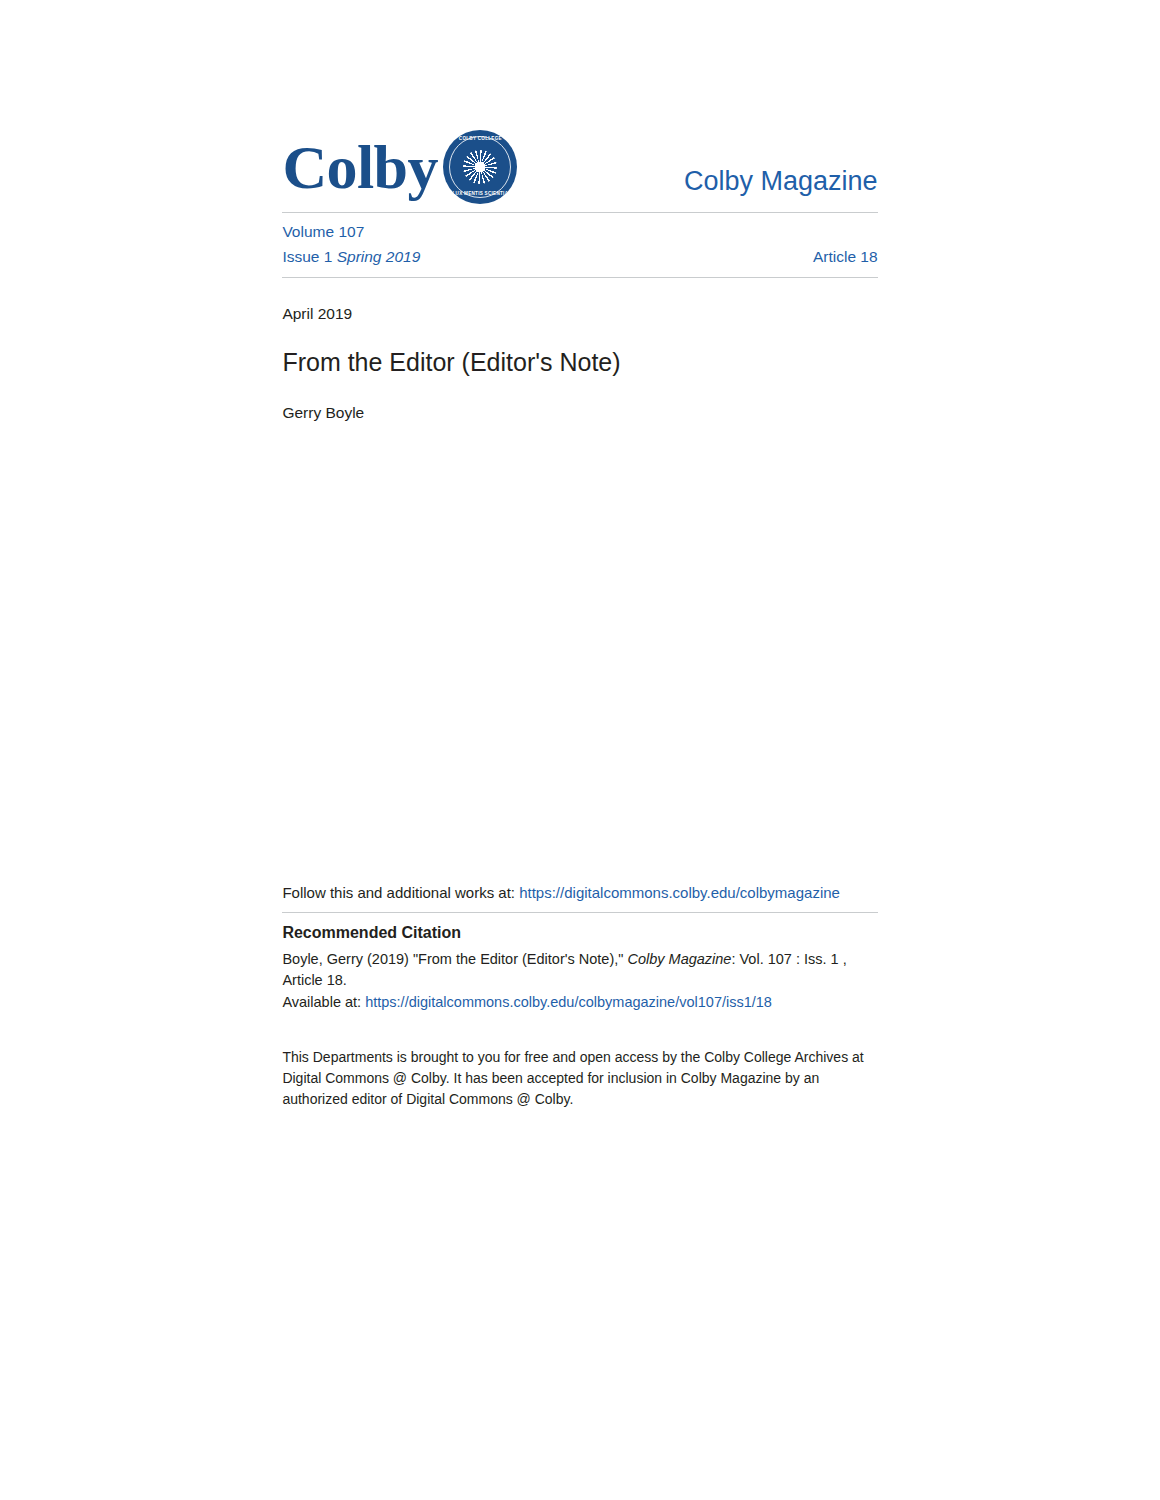Colby Colby College Lux Mentis Scientia
Colby Magazine
Volume 107
Issue 1 Spring 2019
Article 18
April 2019
From the Editor (Editor's Note)
Gerry Boyle
Follow this and additional works at: https://digitalcommons.colby.edu/colbymagazine
Recommended Citation
Boyle, Gerry (2019) "From the Editor (Editor's Note)," Colby Magazine: Vol. 107 : Iss. 1 , Article 18.
Available at: https://digitalcommons.colby.edu/colbymagazine/vol107/iss1/18
This Departments is brought to you for free and open access by the Colby College Archives at Digital Commons @ Colby. It has been accepted for inclusion in Colby Magazine by an authorized editor of Digital Commons @ Colby.